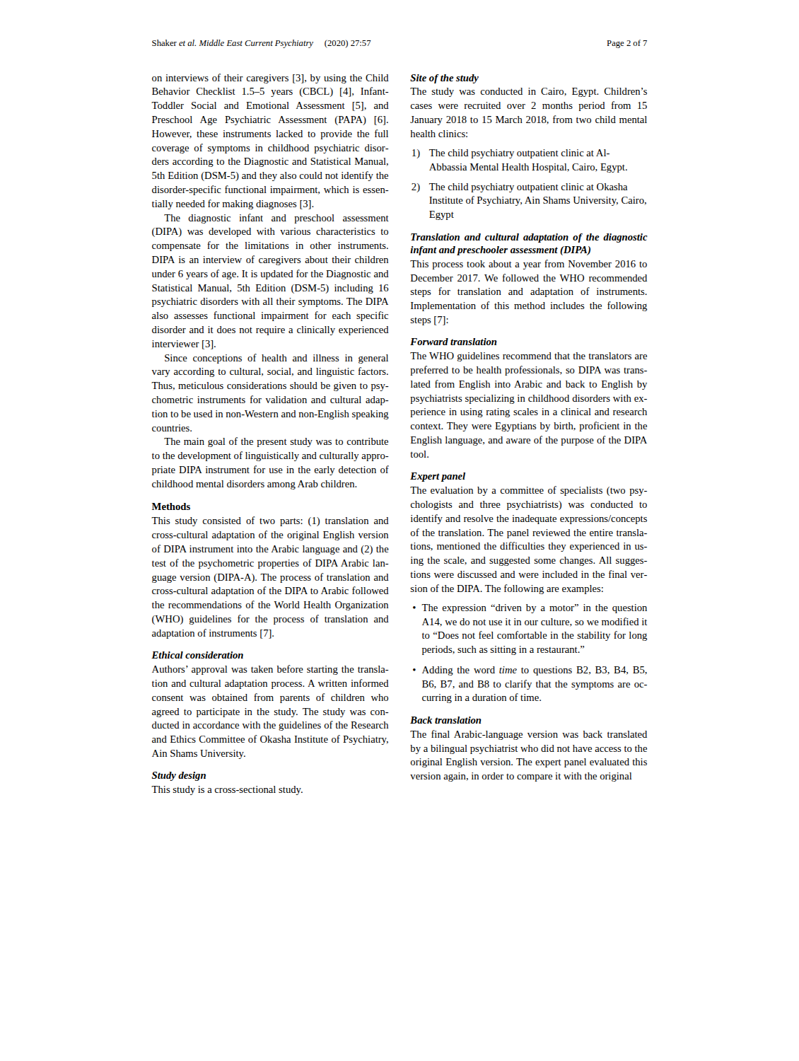Shaker et al. Middle East Current Psychiatry (2020) 27:57
Page 2 of 7
on interviews of their caregivers [3], by using the Child Behavior Checklist 1.5–5 years (CBCL) [4], Infant-Toddler Social and Emotional Assessment [5], and Preschool Age Psychiatric Assessment (PAPA) [6]. However, these instruments lacked to provide the full coverage of symptoms in childhood psychiatric disorders according to the Diagnostic and Statistical Manual, 5th Edition (DSM-5) and they also could not identify the disorder-specific functional impairment, which is essentially needed for making diagnoses [3].
The diagnostic infant and preschool assessment (DIPA) was developed with various characteristics to compensate for the limitations in other instruments. DIPA is an interview of caregivers about their children under 6 years of age. It is updated for the Diagnostic and Statistical Manual, 5th Edition (DSM-5) including 16 psychiatric disorders with all their symptoms. The DIPA also assesses functional impairment for each specific disorder and it does not require a clinically experienced interviewer [3].
Since conceptions of health and illness in general vary according to cultural, social, and linguistic factors. Thus, meticulous considerations should be given to psychometric instruments for validation and cultural adaption to be used in non-Western and non-English speaking countries.
The main goal of the present study was to contribute to the development of linguistically and culturally appropriate DIPA instrument for use in the early detection of childhood mental disorders among Arab children.
Methods
This study consisted of two parts: (1) translation and cross-cultural adaptation of the original English version of DIPA instrument into the Arabic language and (2) the test of the psychometric properties of DIPA Arabic language version (DIPA-A). The process of translation and cross-cultural adaptation of the DIPA to Arabic followed the recommendations of the World Health Organization (WHO) guidelines for the process of translation and adaptation of instruments [7].
Ethical consideration
Authors’ approval was taken before starting the translation and cultural adaptation process. A written informed consent was obtained from parents of children who agreed to participate in the study. The study was conducted in accordance with the guidelines of the Research and Ethics Committee of Okasha Institute of Psychiatry, Ain Shams University.
Study design
This study is a cross-sectional study.
Site of the study
The study was conducted in Cairo, Egypt. Children’s cases were recruited over 2 months period from 15 January 2018 to 15 March 2018, from two child mental health clinics:
The child psychiatry outpatient clinic at Al-Abbassia Mental Health Hospital, Cairo, Egypt.
The child psychiatry outpatient clinic at Okasha Institute of Psychiatry, Ain Shams University, Cairo, Egypt
Translation and cultural adaptation of the diagnostic infant and preschooler assessment (DIPA)
This process took about a year from November 2016 to December 2017. We followed the WHO recommended steps for translation and adaptation of instruments. Implementation of this method includes the following steps [7]:
Forward translation
The WHO guidelines recommend that the translators are preferred to be health professionals, so DIPA was translated from English into Arabic and back to English by psychiatrists specializing in childhood disorders with experience in using rating scales in a clinical and research context. They were Egyptians by birth, proficient in the English language, and aware of the purpose of the DIPA tool.
Expert panel
The evaluation by a committee of specialists (two psychologists and three psychiatrists) was conducted to identify and resolve the inadequate expressions/concepts of the translation. The panel reviewed the entire translations, mentioned the difficulties they experienced in using the scale, and suggested some changes. All suggestions were discussed and were included in the final version of the DIPA. The following are examples:
The expression “driven by a motor” in the question A14, we do not use it in our culture, so we modified it to “Does not feel comfortable in the stability for long periods, such as sitting in a restaurant.”
Adding the word time to questions B2, B3, B4, B5, B6, B7, and B8 to clarify that the symptoms are occurring in a duration of time.
Back translation
The final Arabic-language version was back translated by a bilingual psychiatrist who did not have access to the original English version. The expert panel evaluated this version again, in order to compare it with the original